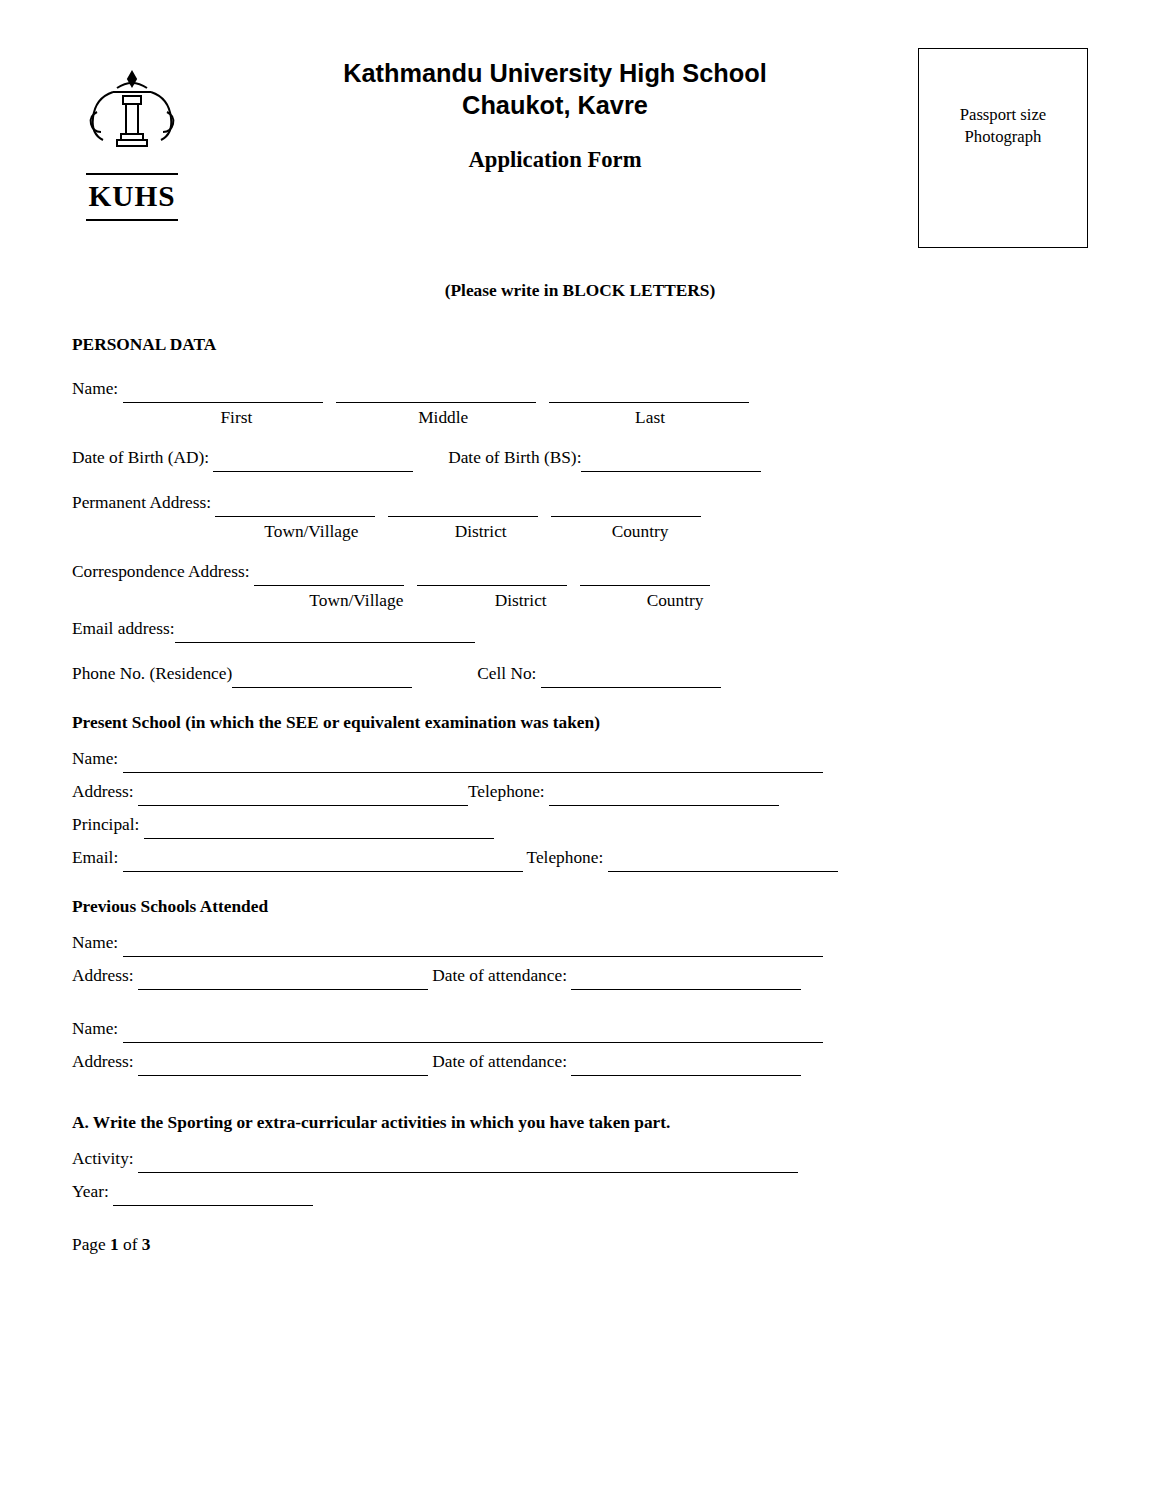KUHS
Kathmandu University High School
Chaukot, Kavre
Application Form
Passport size
Photograph
(Please write in BLOCK LETTERS)
PERSONAL DATA
Name:
First Middle Last
Date of Birth (AD): Date of Birth (BS):
Permanent Address:
Town/Village District Country
Correspondence Address:
Town/Village District Country
Email address:
Phone No. (Residence) Cell No:
Present School (in which the SEE or equivalent examination was taken)
Name:
Address: Telephone:
Principal:
Email: Telephone:
Previous Schools Attended
Name:
Address: Date of attendance:
Name:
Address: Date of attendance:
A. Write the Sporting or extra-curricular activities in which you have taken part.
Activity:
Year:
Page 1 of 3